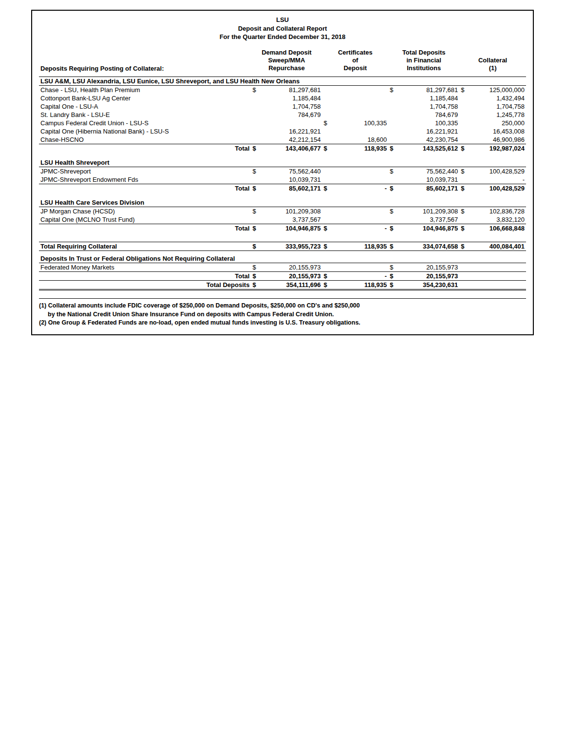LSU
Deposit and Collateral Report
For the Quarter Ended December 31, 2018
| Deposits Requiring Posting of Collateral: | | Demand Deposit Sweep/MMA Repurchase | Certificates of Deposit | Total Deposits in Financial Institutions | Collateral (1) |
| --- | --- | --- | --- | --- | --- |
| LSU A&M, LSU Alexandria, LSU Eunice, LSU Shreveport, and LSU Health New Orleans |
| Chase - LSU, Health Plan Premium | | $ | 81,297,681 | | | $ | 81,297,681 | $ | 125,000,000 |
| Cottonport Bank-LSU Ag Center | | | 1,185,484 | | | | 1,185,484 | | 1,432,494 |
| Capital One - LSU-A | | | 1,704,758 | | | | 1,704,758 | | 1,704,758 |
| St. Landry Bank - LSU-E | | | 784,679 | | | | 784,679 | | 1,245,778 |
| Campus Federal Credit Union - LSU-S | | | | $ | 100,335 | | 100,335 | | 250,000 |
| Capital One (Hibernia National Bank) - LSU-S | | | 16,221,921 | | | | 16,221,921 | | 16,453,008 |
| Chase-HSCNO | | | 42,212,154 | | 18,600 | | 42,230,754 | | 46,900,986 |
| | Total | $ | 143,406,677 | $ | 118,935 | $ | 143,525,612 | $ | 192,987,024 |
| LSU Health Shreveport |
| JPMC-Shreveport | | $ | 75,562,440 | | | $ | 75,562,440 | $ | 100,428,529 |
| JPMC-Shreveport Endowment Fds | | | 10,039,731 | | | | 10,039,731 | | - |
| | Total | $ | 85,602,171 | $ | - | $ | 85,602,171 | $ | 100,428,529 |
| LSU Health Care Services Division |
| JP Morgan Chase (HCSD) | | $ | 101,209,308 | | | $ | 101,209,308 | $ | 102,836,728 |
| Capital One (MCLNO Trust Fund) | | | 3,737,567 | | | | 3,737,567 | | 3,832,120 |
| | Total | $ | 104,946,875 | $ | - | $ | 104,946,875 | $ | 106,668,848 |
| Total Requiring Collateral | | $ | 333,955,723 | $ | 118,935 | $ | 334,074,658 | $ | 400,084,401 |
| Deposits In Trust or Federal Obligations Not Requiring Collateral |
| Federated Money Markets | | $ | 20,155,973 | | | $ | 20,155,973 | | |
| | Total | $ | 20,155,973 | $ | - | $ | 20,155,973 | | |
| | Total Deposits | $ | 354,111,696 | $ | 118,935 | $ | 354,230,631 | | |
(1) Collateral amounts include FDIC coverage of $250,000 on Demand Deposits, $250,000 on CD's and $250,000
by the National Credit Union Share Insurance Fund on deposits with Campus Federal Credit Union.
(2) One Group & Federated Funds are no-load, open ended mutual funds investing is U.S. Treasury obligations.